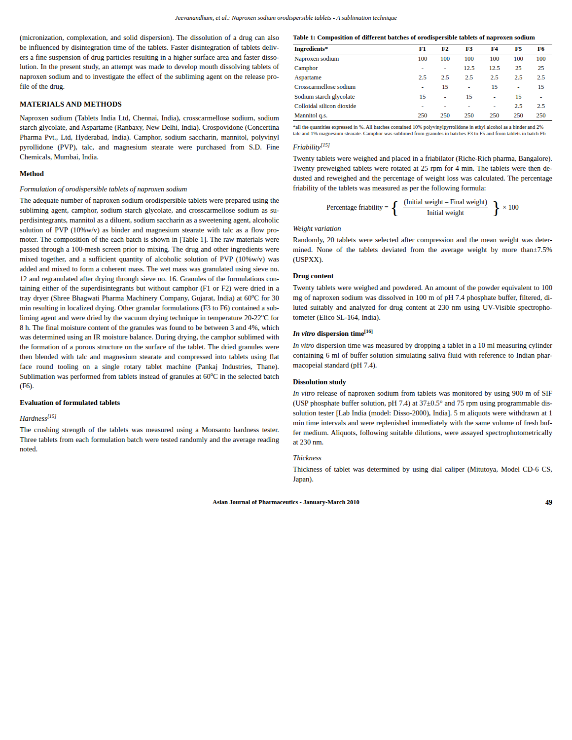Jeevanandham, et al.: Naproxen sodium orodispersible tablets - A sublimation technique
(micronization, complexation, and solid dispersion). The dissolution of a drug can also be influenced by disintegration time of the tablets. Faster disintegration of tablets delivers a fine suspension of drug particles resulting in a higher surface area and faster dissolution. In the present study, an attempt was made to develop mouth dissolving tablets of naproxen sodium and to investigate the effect of the subliming agent on the release profile of the drug.
Materials and Methods
Naproxen sodium (Tablets India Ltd, Chennai, India), crosscarmellose sodium, sodium starch glycolate, and Aspartame (Ranbaxy, New Delhi, India). Crospovidone (Concertina Pharma Pvt., Ltd, Hyderabad, India). Camphor, sodium saccharin, mannitol, polyvinyl pyrollidone (PVP), talc, and magnesium stearate were purchased from S.D. Fine Chemicals, Mumbai, India.
Method
Formulation of orodispersible tablets of naproxen sodium
The adequate number of naproxen sodium orodispersible tablets were prepared using the subliming agent, camphor, sodium starch glycolate, and crosscarmellose sodium as superdisintegrants, mannitol as a diluent, sodium saccharin as a sweetening agent, alcoholic solution of PVP (10%w/v) as binder and magnesium stearate with talc as a flow promoter. The composition of the each batch is shown in [Table 1]. The raw materials were passed through a 100-mesh screen prior to mixing. The drug and other ingredients were mixed together, and a sufficient quantity of alcoholic solution of PVP (10%w/v) was added and mixed to form a coherent mass. The wet mass was granulated using sieve no. 12 and regranulated after drying through sieve no. 16. Granules of the formulations containing either of the superdisintegrants but without camphor (F1 or F2) were dried in a tray dryer (Shree Bhagwati Pharma Machinery Company, Gujarat, India) at 60oC for 30 min resulting in localized drying. Other granular formulations (F3 to F6) contained a subliming agent and were dried by the vacuum drying technique in temperature 20-22oC for 8 h. The final moisture content of the granules was found to be between 3 and 4%, which was determined using an IR moisture balance. During drying, the camphor sublimed with the formation of a porous structure on the surface of the tablet. The dried granules were then blended with talc and magnesium stearate and compressed into tablets using flat face round tooling on a single rotary tablet machine (Pankaj Industries, Thane). Sublimation was performed from tablets instead of granules at 60oC in the selected batch (F6).
Evaluation of formulated tablets
Hardness[15]
The crushing strength of the tablets was measured using a Monsanto hardness tester. Three tablets from each formulation batch were tested randomly and the average reading noted.
Table 1: Composition of different batches of orodispersible tablets of naproxen sodium
| Ingredients* | F1 | F2 | F3 | F4 | F5 | F6 |
| --- | --- | --- | --- | --- | --- | --- |
| Naproxen sodium | 100 | 100 | 100 | 100 | 100 | 100 |
| Camphor | - | - | 12.5 | 12.5 | 25 | 25 |
| Aspartame | 2.5 | 2.5 | 2.5 | 2.5 | 2.5 | 2.5 |
| Crosscarmellose sodium | - | 15 | - | 15 | - | 15 |
| Sodium starch glycolate | 15 | - | 15 | - | 15 | - |
| Colloidal silicon dioxide | - | - | - | - | 2.5 | 2.5 |
| Mannitol q.s. | 250 | 250 | 250 | 250 | 250 | 250 |
*all the quantities expressed in %. All batches contained 10% polyvinylpyrrolidone in ethyl alcohol as a binder and 2% talc and 1% magnesium stearate. Camphor was sublimed from granules in batches F3 to F5 and from tablets in batch F6
Friability[15]
Twenty tablets were weighed and placed in a friabilator (Riche-Rich pharma, Bangalore). Twenty preweighed tablets were rotated at 25 rpm for 4 min. The tablets were then dedusted and reweighed and the percentage of weight loss was calculated. The percentage friability of the tablets was measured as per the following formula:
Percentage friability = { (Initial weight – Final weight) Initial weight } × 100
Weight variation
Randomly, 20 tablets were selected after compression and the mean weight was determined. None of the tablets deviated from the average weight by more than±7.5% (USPXX).
Drug content
Twenty tablets were weighed and powdered. An amount of the powder equivalent to 100 mg of naproxen sodium was dissolved in 100 m of pH 7.4 phosphate buffer, filtered, diluted suitably and analyzed for drug content at 230 nm using UV-Visible spectrophotometer (Elico SL-164, India).
In vitro dispersion time[16]
In vitro dispersion time was measured by dropping a tablet in a 10 ml measuring cylinder containing 6 ml of buffer solution simulating saliva fluid with reference to Indian pharmacopeial standard (pH 7.4).
Dissolution study
In vitro release of naproxen sodium from tablets was monitored by using 900 m of SIF (USP phosphate buffer solution, pH 7.4) at 37±0.5° and 75 rpm using programmable dissolution tester [Lab India (model: Disso-2000), India]. 5 m aliquots were withdrawn at 1 min time intervals and were replenished immediately with the same volume of fresh buffer medium. Aliquots, following suitable dilutions, were assayed spectrophotometrically at 230 nm.
Thickness
Thickness of tablet was determined by using dial caliper (Mitutoya, Model CD-6 CS, Japan).
Asian Journal of Pharmaceutics - January-March 2010 49